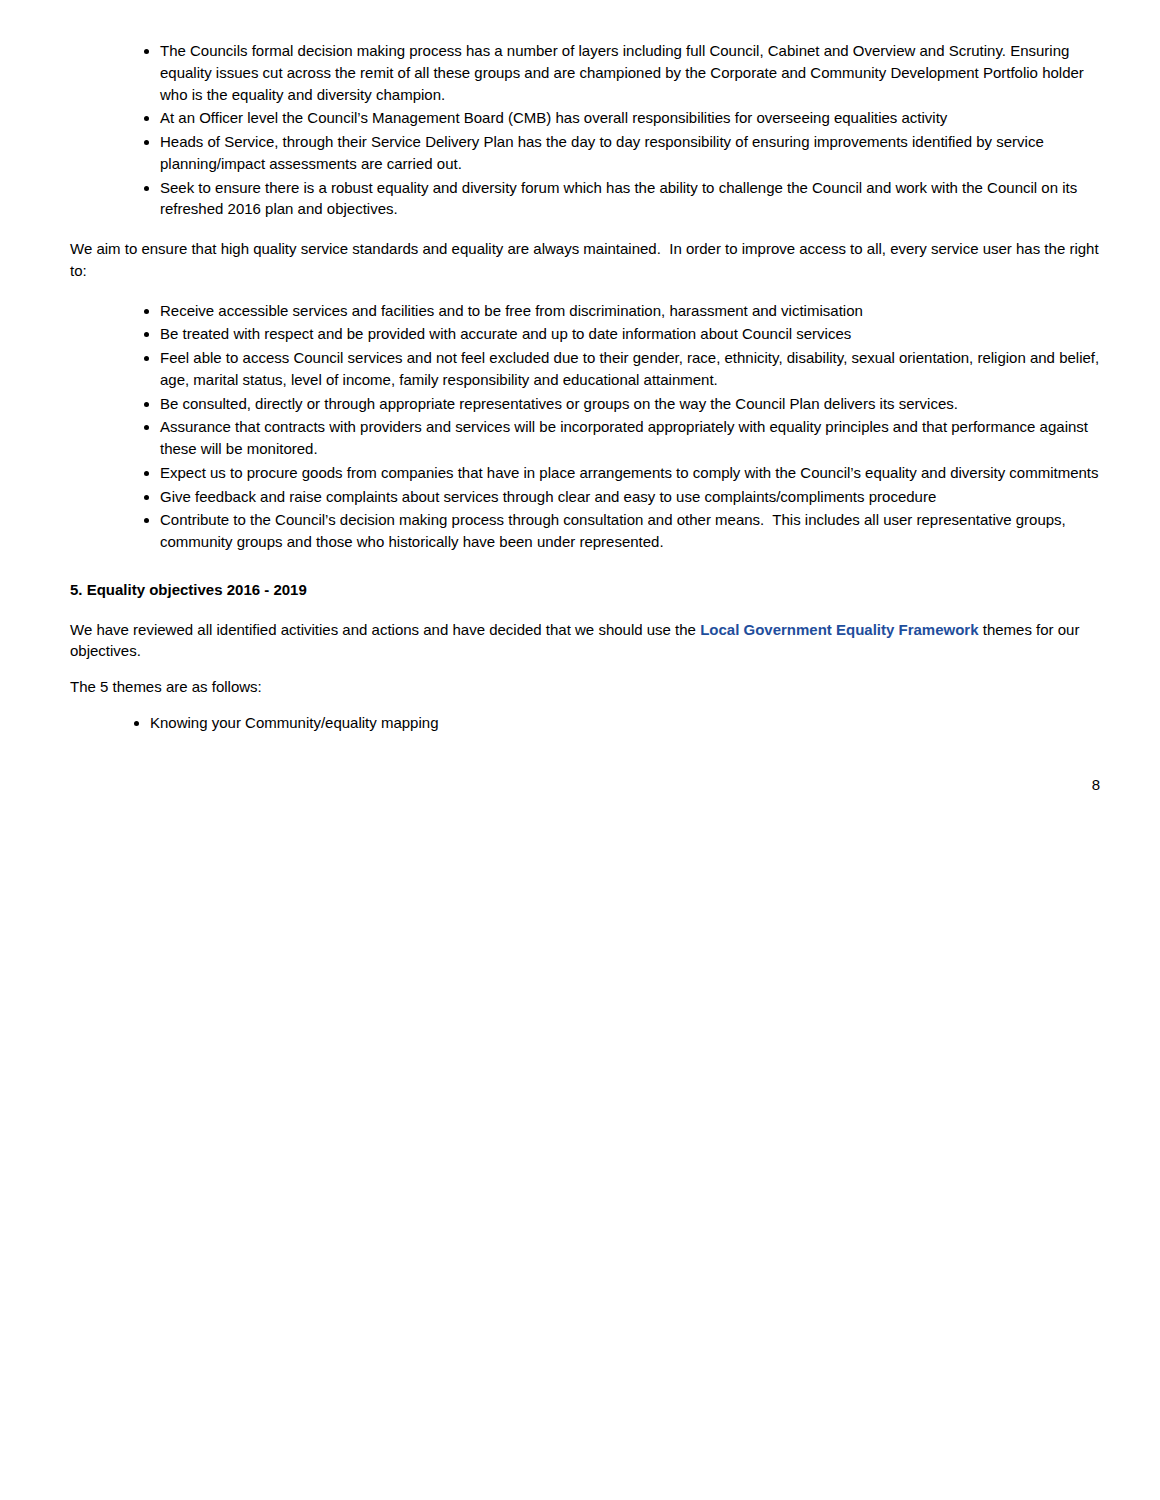The Councils formal decision making process has a number of layers including full Council, Cabinet and Overview and Scrutiny. Ensuring equality issues cut across the remit of all these groups and are championed by the Corporate and Community Development Portfolio holder who is the equality and diversity champion.
At an Officer level the Council’s Management Board (CMB) has overall responsibilities for overseeing equalities activity
Heads of Service, through their Service Delivery Plan has the day to day responsibility of ensuring improvements identified by service planning/impact assessments are carried out.
Seek to ensure there is a robust equality and diversity forum which has the ability to challenge the Council and work with the Council on its refreshed 2016 plan and objectives.
We aim to ensure that high quality service standards and equality are always maintained. In order to improve access to all, every service user has the right to:
Receive accessible services and facilities and to be free from discrimination, harassment and victimisation
Be treated with respect and be provided with accurate and up to date information about Council services
Feel able to access Council services and not feel excluded due to their gender, race, ethnicity, disability, sexual orientation, religion and belief, age, marital status, level of income, family responsibility and educational attainment.
Be consulted, directly or through appropriate representatives or groups on the way the Council Plan delivers its services.
Assurance that contracts with providers and services will be incorporated appropriately with equality principles and that performance against these will be monitored.
Expect us to procure goods from companies that have in place arrangements to comply with the Council’s equality and diversity commitments
Give feedback and raise complaints about services through clear and easy to use complaints/compliments procedure
Contribute to the Council’s decision making process through consultation and other means. This includes all user representative groups, community groups and those who historically have been under represented.
5. Equality objectives 2016 - 2019
We have reviewed all identified activities and actions and have decided that we should use the Local Government Equality Framework themes for our objectives.
The 5 themes are as follows:
Knowing your Community/equality mapping
8